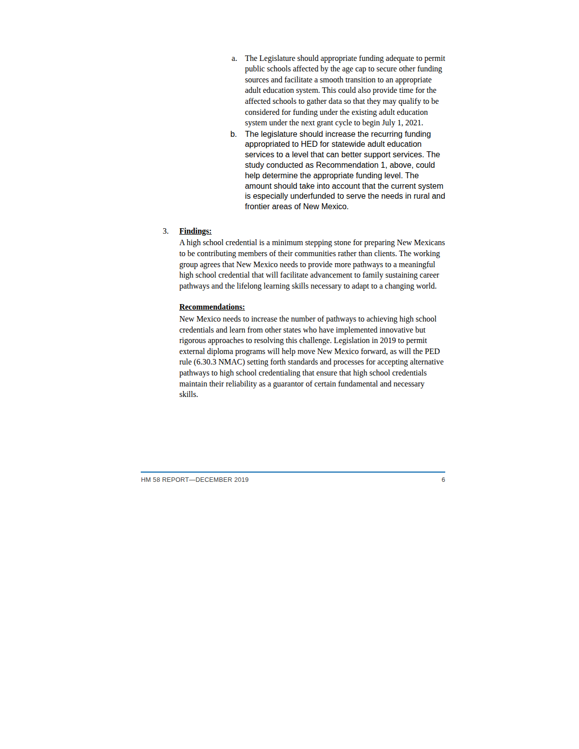The Legislature should appropriate funding adequate to permit public schools affected by the age cap to secure other funding sources and facilitate a smooth transition to an appropriate adult education system. This could also provide time for the affected schools to gather data so that they may qualify to be considered for funding under the existing adult education system under the next grant cycle to begin July 1, 2021.
The legislature should increase the recurring funding appropriated to HED for statewide adult education services to a level that can better support services. The study conducted as Recommendation 1, above, could help determine the appropriate funding level. The amount should take into account that the current system is especially underfunded to serve the needs in rural and frontier areas of New Mexico.
Findings:
A high school credential is a minimum stepping stone for preparing New Mexicans to be contributing members of their communities rather than clients. The working group agrees that New Mexico needs to provide more pathways to a meaningful high school credential that will facilitate advancement to family sustaining career pathways and the lifelong learning skills necessary to adapt to a changing world.
Recommendations:
New Mexico needs to increase the number of pathways to achieving high school credentials and learn from other states who have implemented innovative but rigorous approaches to resolving this challenge. Legislation in 2019 to permit external diploma programs will help move New Mexico forward, as will the PED rule (6.30.3 NMAC) setting forth standards and processes for accepting alternative pathways to high school credentialing that ensure that high school credentials maintain their reliability as a guarantor of certain fundamental and necessary skills.
HM 58 Report—December 2019
6